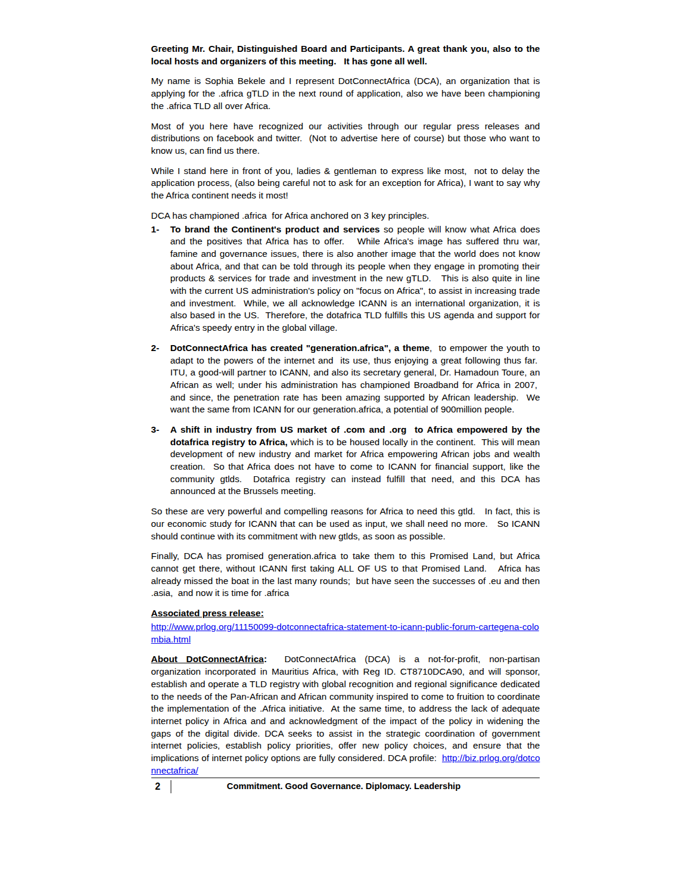Greeting Mr. Chair, Distinguished Board and Participants. A great thank you, also to the local hosts and organizers of this meeting. It has gone all well.
My name is Sophia Bekele and I represent DotConnectAfrica (DCA), an organization that is applying for the .africa gTLD in the next round of application, also we have been championing the .africa TLD all over Africa.
Most of you here have recognized our activities through our regular press releases and distributions on facebook and twitter. (Not to advertise here of course) but those who want to know us, can find us there.
While I stand here in front of you, ladies & gentleman to express like most, not to delay the application process, (also being careful not to ask for an exception for Africa), I want to say why the Africa continent needs it most!
DCA has championed .africa for Africa anchored on 3 key principles.
To brand the Continent's product and services so people will know what Africa does and the positives that Africa has to offer. While Africa's image has suffered thru war, famine and governance issues, there is also another image that the world does not know about Africa, and that can be told through its people when they engage in promoting their products & services for trade and investment in the new gTLD. This is also quite in line with the current US administration's policy on "focus on Africa", to assist in increasing trade and investment. While, we all acknowledge ICANN is an international organization, it is also based in the US. Therefore, the dotafrica TLD fulfills this US agenda and support for Africa's speedy entry in the global village.
DotConnectAfrica has created "generation.africa", a theme, to empower the youth to adapt to the powers of the internet and its use, thus enjoying a great following thus far. ITU, a good-will partner to ICANN, and also its secretary general, Dr. Hamadoun Toure, an African as well; under his administration has championed Broadband for Africa in 2007, and since, the penetration rate has been amazing supported by African leadership. We want the same from ICANN for our generation.africa, a potential of 900million people.
A shift in industry from US market of .com and .org to Africa empowered by the dotafrica registry to Africa, which is to be housed locally in the continent. This will mean development of new industry and market for Africa empowering African jobs and wealth creation. So that Africa does not have to come to ICANN for financial support, like the community gtlds. Dotafrica registry can instead fulfill that need, and this DCA has announced at the Brussels meeting.
So these are very powerful and compelling reasons for Africa to need this gtld. In fact, this is our economic study for ICANN that can be used as input, we shall need no more. So ICANN should continue with its commitment with new gtlds, as soon as possible.
Finally, DCA has promised generation.africa to take them to this Promised Land, but Africa cannot get there, without ICANN first taking ALL OF US to that Promised Land. Africa has already missed the boat in the last many rounds; but have seen the successes of .eu and then .asia, and now it is time for .africa
Associated press release:
http://www.prlog.org/11150099-dotconnectafrica-statement-to-icann-public-forum-cartegena-colombia.html
About DotConnectAfrica: DotConnectAfrica (DCA) is a not-for-profit, non-partisan organization incorporated in Mauritius Africa, with Reg ID. CT8710DCA90, and will sponsor, establish and operate a TLD registry with global recognition and regional significance dedicated to the needs of the Pan-African and African community inspired to come to fruition to coordinate the implementation of the .Africa initiative. At the same time, to address the lack of adequate internet policy in Africa and and acknowledgment of the impact of the policy in widening the gaps of the digital divide. DCA seeks to assist in the strategic coordination of government internet policies, establish policy priorities, offer new policy choices, and ensure that the implications of internet policy options are fully considered. DCA profile: http://biz.prlog.org/dotconnectafrica/
2
Commitment. Good Governance. Diplomacy. Leadership